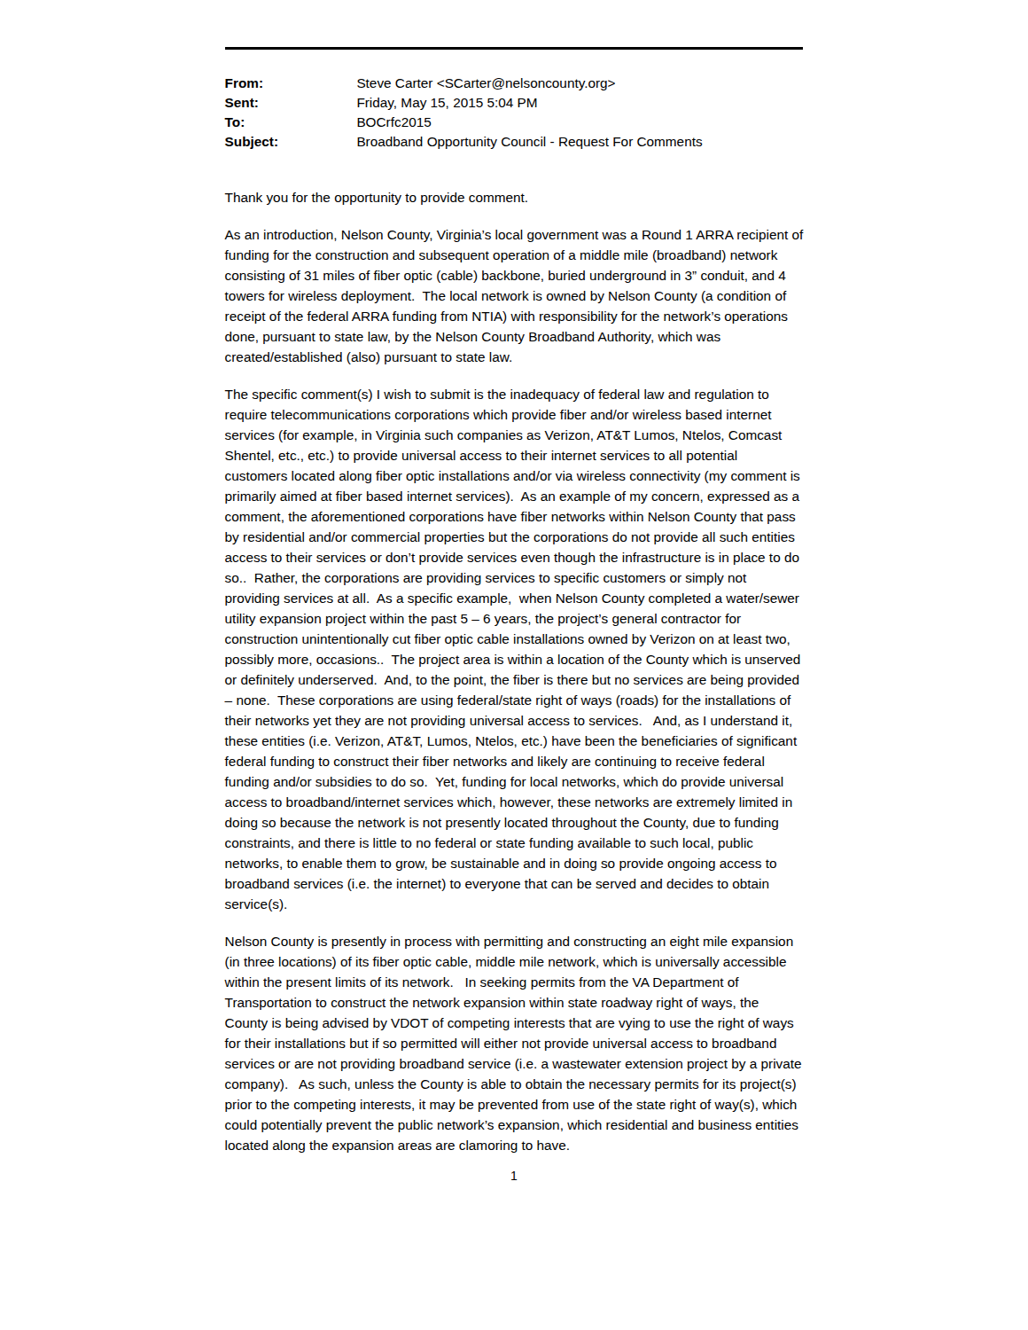| From: | Steve Carter <SCarter@nelsoncounty.org> |
| Sent: | Friday, May 15, 2015 5:04 PM |
| To: | BOCrfc2015 |
| Subject: | Broadband Opportunity Council - Request For Comments |
Thank you for the opportunity to provide comment.
As an introduction, Nelson County, Virginia’s local government was a Round 1 ARRA recipient of funding for the construction and subsequent operation of a middle mile (broadband) network consisting of 31 miles of fiber optic (cable) backbone, buried underground in 3” conduit, and 4 towers for wireless deployment. The local network is owned by Nelson County (a condition of receipt of the federal ARRA funding from NTIA) with responsibility for the network’s operations done, pursuant to state law, by the Nelson County Broadband Authority, which was created/established (also) pursuant to state law.
The specific comment(s) I wish to submit is the inadequacy of federal law and regulation to require telecommunications corporations which provide fiber and/or wireless based internet services (for example, in Virginia such companies as Verizon, AT&T Lumos, Ntelos, Comcast Shentel, etc., etc.) to provide universal access to their internet services to all potential customers located along fiber optic installations and/or via wireless connectivity (my comment is primarily aimed at fiber based internet services). As an example of my concern, expressed as a comment, the aforementioned corporations have fiber networks within Nelson County that pass by residential and/or commercial properties but the corporations do not provide all such entities access to their services or don’t provide services even though the infrastructure is in place to do so.. Rather, the corporations are providing services to specific customers or simply not providing services at all. As a specific example, when Nelson County completed a water/sewer utility expansion project within the past 5 – 6 years, the project’s general contractor for construction unintentionally cut fiber optic cable installations owned by Verizon on at least two, possibly more, occasions.. The project area is within a location of the County which is unserved or definitely underserved. And, to the point, the fiber is there but no services are being provided – none. These corporations are using federal/state right of ways (roads) for the installations of their networks yet they are not providing universal access to services. And, as I understand it, these entities (i.e. Verizon, AT&T, Lumos, Ntelos, etc.) have been the beneficiaries of significant federal funding to construct their fiber networks and likely are continuing to receive federal funding and/or subsidies to do so. Yet, funding for local networks, which do provide universal access to broadband/internet services which, however, these networks are extremely limited in doing so because the network is not presently located throughout the County, due to funding constraints, and there is little to no federal or state funding available to such local, public networks, to enable them to grow, be sustainable and in doing so provide ongoing access to broadband services (i.e. the internet) to everyone that can be served and decides to obtain service(s).
Nelson County is presently in process with permitting and constructing an eight mile expansion (in three locations) of its fiber optic cable, middle mile network, which is universally accessible within the present limits of its network. In seeking permits from the VA Department of Transportation to construct the network expansion within state roadway right of ways, the County is being advised by VDOT of competing interests that are vying to use the right of ways for their installations but if so permitted will either not provide universal access to broadband services or are not providing broadband service (i.e. a wastewater extension project by a private company). As such, unless the County is able to obtain the necessary permits for its project(s) prior to the competing interests, it may be prevented from use of the state right of way(s), which could potentially prevent the public network’s expansion, which residential and business entities located along the expansion areas are clamoring to have.
1